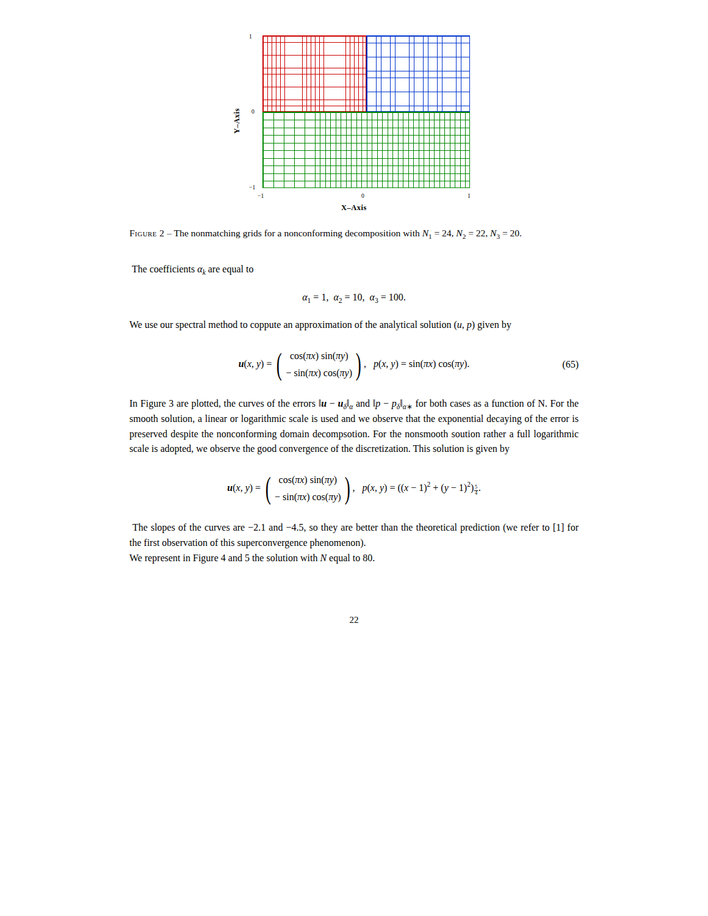Y–Axis
1 0 −1
−1 0 1
X–Axis
Figure 2 – The nonmatching grids for a nonconforming decomposition with N1 = 24, N2 = 22, N3 = 20.
The coefficients αk are equal to
α1 = 1, α2 = 10, α3 = 100.
We use our spectral method to coppute an approximation of the analytical solution (u, p) given by
u(x, y) = ( cos(πx) sin(πy) − sin(πx) cos(πy) ) , p(x, y) = sin(πx) cos(πy).
(65)
In Figure 3 are plotted, the curves of the errors ‖u − uδ‖α and ‖p − pδ‖α∗ for both cases as a function of N. For the smooth solution, a linear or logarithmic scale is used and we observe that the exponential decaying of the error is preserved despite the nonconforming domain decompsotion. For the nonsmooth soution rather a full logarithmic scale is adopted, we observe the good convergence of the discretization. This solution is given by
u(x, y) = ( cos(πx) sin(πy) − sin(πx) cos(πy) ) , p(x, y) = ((x − 1)2 + (y − 1)2)54.
The slopes of the curves are −2.1 and −4.5, so they are better than the theoretical prediction (we refer to [1] for the first observation of this superconvergence phenomenon).
We represent in Figure 4 and 5 the solution with N equal to 80.
22